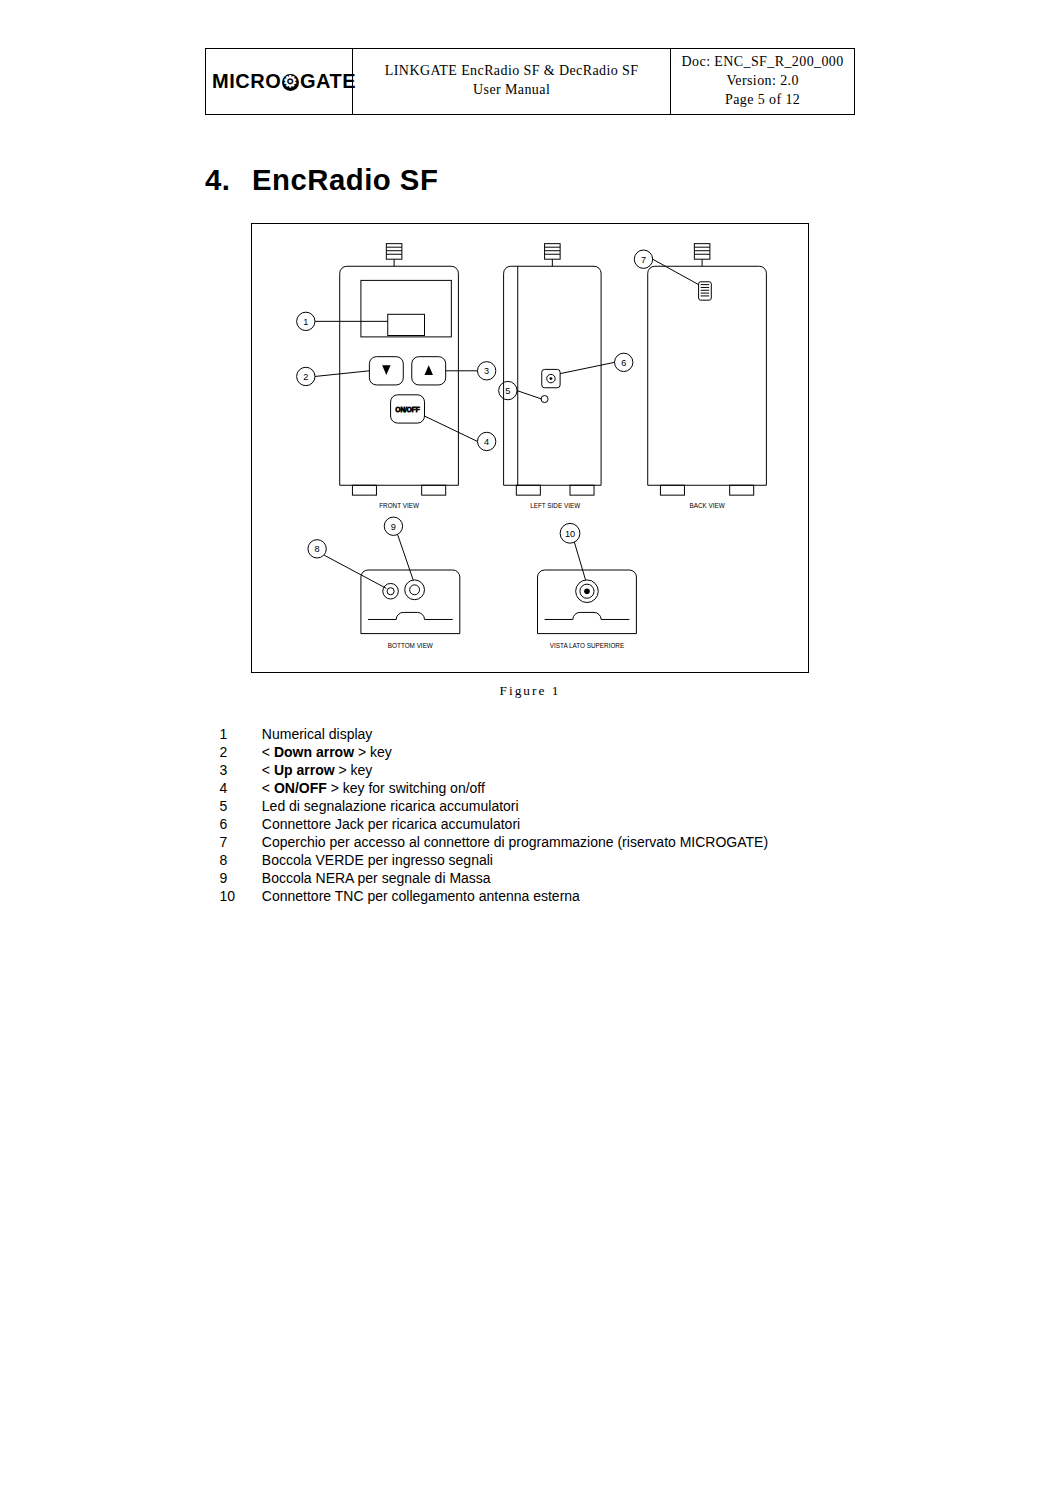| MICRO ⚙ GATE | LINKGATE EncRadio SF & DecRadio SF User Manual | Doc: ENC_SF_R_200_000 Version: 2.0 Page 5 of 12 |
4. EncRadio SF
ON/OFF FRONT VIEW 1 2 3 4 LEFT SIDE VIEW 5 6 BACK VIEW 7 BOTTOM VIEW 8 9 VISTA LATO SUPERIORE 10
Figure 1
| 1 | Numerical display |
| 2 | < Down arrow > key |
| 3 | < Up arrow > key |
| 4 | < ON/OFF > key for switching on/off |
| 5 | Led di segnalazione ricarica accumulatori |
| 6 | Connettore Jack per ricarica accumulatori |
| 7 | Coperchio per accesso al connettore di programmazione (riservato MICROGATE) |
| 8 | Boccola VERDE per ingresso segnali |
| 9 | Boccola NERA per segnale di Massa |
| 10 | Connettore TNC per collegamento antenna esterna |